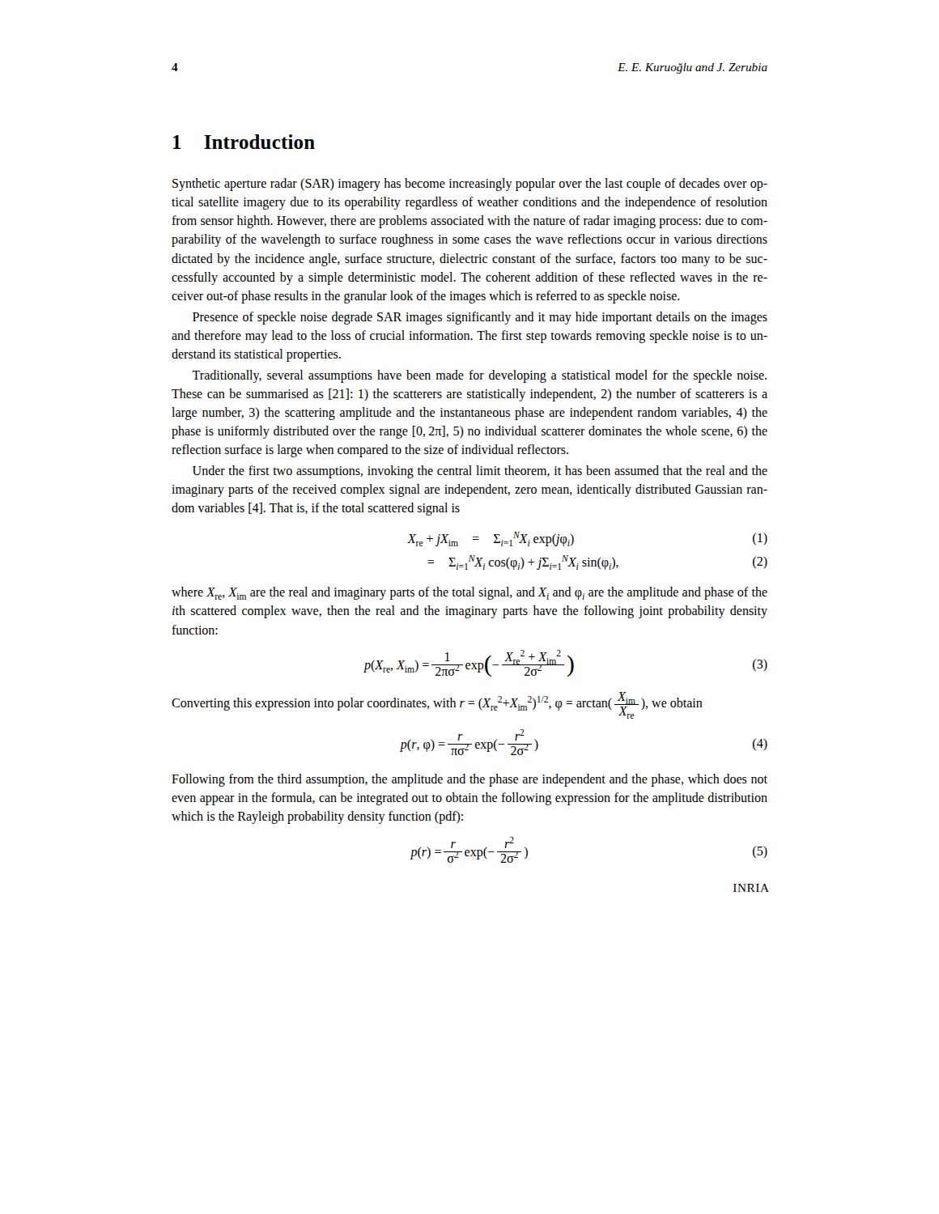4 E. E. Kuruoğlu and J. Zerubia
1 Introduction
Synthetic aperture radar (SAR) imagery has become increasingly popular over the last couple of decades over optical satellite imagery due to its operability regardless of weather conditions and the independence of resolution from sensor highth. However, there are problems associated with the nature of radar imaging process: due to comparability of the wavelength to surface roughness in some cases the wave reflections occur in various directions dictated by the incidence angle, surface structure, dielectric constant of the surface, factors too many to be successfully accounted by a simple deterministic model. The coherent addition of these reflected waves in the receiver out-of phase results in the granular look of the images which is referred to as speckle noise.
Presence of speckle noise degrade SAR images significantly and it may hide important details on the images and therefore may lead to the loss of crucial information. The first step towards removing speckle noise is to understand its statistical properties.
Traditionally, several assumptions have been made for developing a statistical model for the speckle noise. These can be summarised as [21]: 1) the scatterers are statistically independent, 2) the number of scatterers is a large number, 3) the scattering amplitude and the instantaneous phase are independent random variables, 4) the phase is uniformly distributed over the range [0, 2π], 5) no individual scatterer dominates the whole scene, 6) the reflection surface is large when compared to the size of individual reflectors.
Under the first two assumptions, invoking the central limit theorem, it has been assumed that the real and the imaginary parts of the received complex signal are independent, zero mean, identically distributed Gaussian random variables [4]. That is, if the total scattered signal is
Xre + jXim = Σi=1NXi exp(jφi)
(1)
= Σi=1NXi cos(φi) + jΣi=1NXi sin(φi),
(2)
where Xre, Xim are the real and imaginary parts of the total signal, and Xi and φi are the amplitude and phase of the ith scattered complex wave, then the real and the imaginary parts have the following joint probability density function:
p(Xre, Xim) = 1 2πσ2 exp ( − Xre2 + Xim2 2σ2 )
(3)
Converting this expression into polar coordinates, with r = (Xre2+Xim2)1/2, φ = arctan(Xim Xre), we obtain
p(r, φ) = r πσ2 exp(− r2 2σ2 )
(4)
Following from the third assumption, the amplitude and the phase are independent and the phase, which does not even appear in the formula, can be integrated out to obtain the following expression for the amplitude distribution which is the Rayleigh probability density function (pdf):
p(r) = r σ2 exp(− r2 2σ2 )
(5)
INRIA